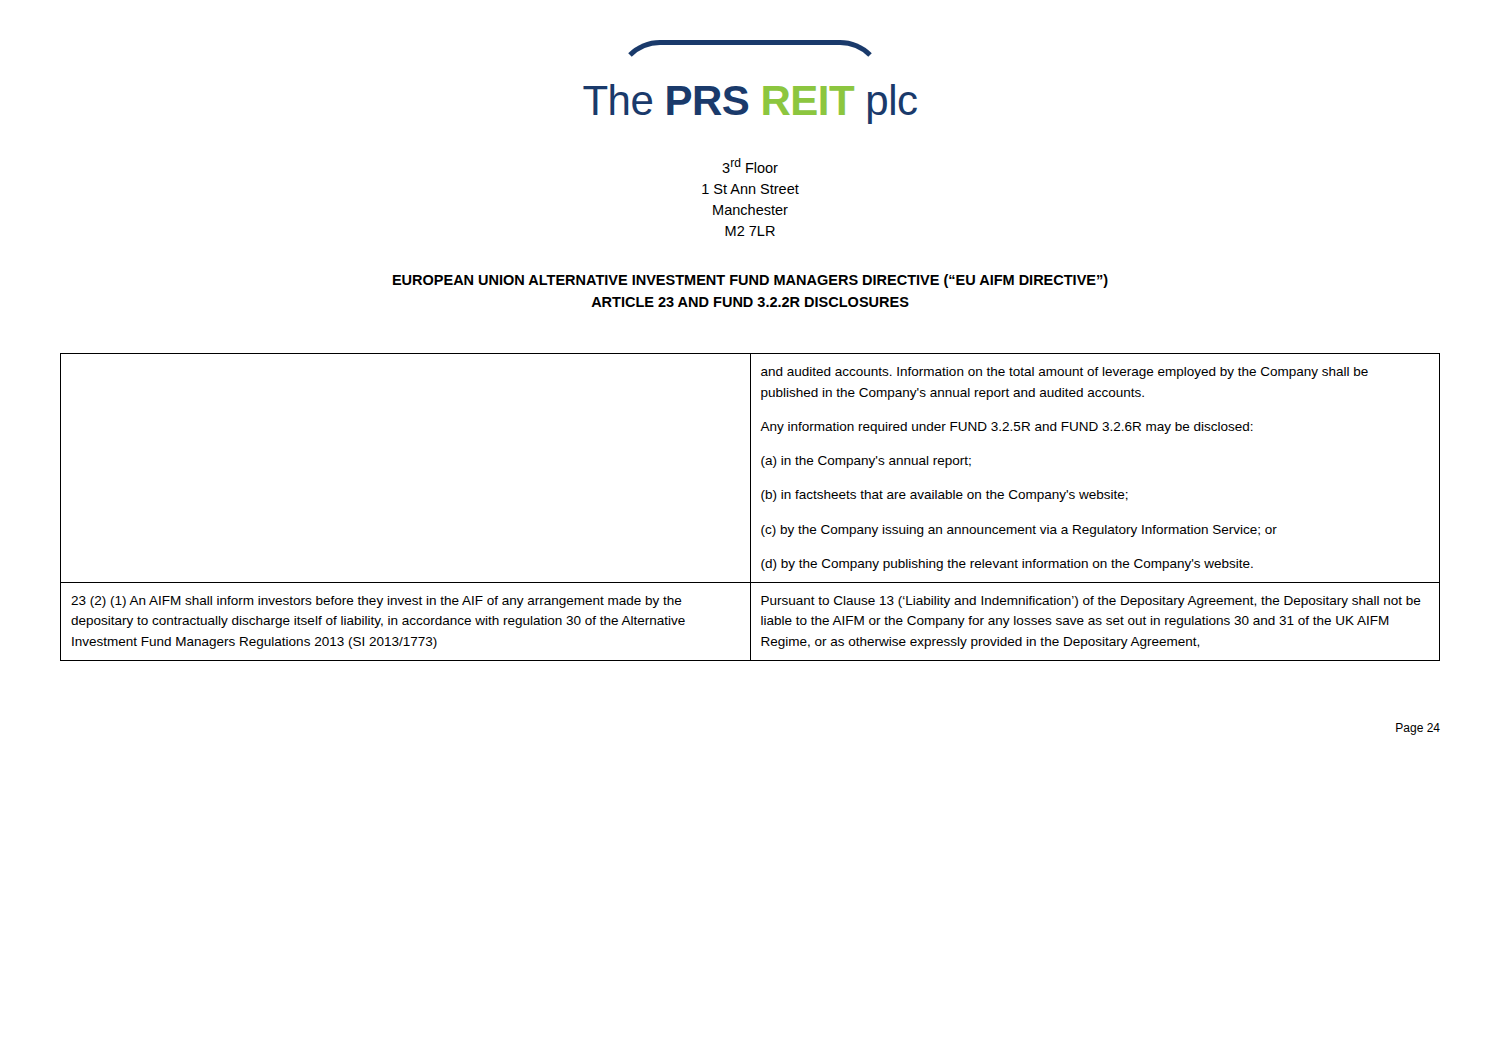The PRS REIT plc
3rd Floor
1 St Ann Street
Manchester
M2 7LR
EUROPEAN UNION ALTERNATIVE INVESTMENT FUND MANAGERS DIRECTIVE (“EU AIFM DIRECTIVE”)
ARTICLE 23 AND FUND 3.2.2R DISCLOSURES
| | and audited accounts. Information on the total amount of leverage employed by the Company shall be published in the Company's annual report and audited accounts. Any information required under FUND 3.2.5R and FUND 3.2.6R may be disclosed: (a) in the Company's annual report; (b) in factsheets that are available on the Company's website; (c) by the Company issuing an announcement via a Regulatory Information Service; or (d) by the Company publishing the relevant information on the Company's website. |
| 23 (2) (1) An AIFM shall inform investors before they invest in the AIF of any arrangement made by the depositary to contractually discharge itself of liability, in accordance with regulation 30 of the Alternative Investment Fund Managers Regulations 2013 (SI 2013/1773) | Pursuant to Clause 13 (‘Liability and Indemnification’) of the Depositary Agreement, the Depositary shall not be liable to the AIFM or the Company for any losses save as set out in regulations 30 and 31 of the UK AIFM Regime, or as otherwise expressly provided in the Depositary Agreement, |
Page 24